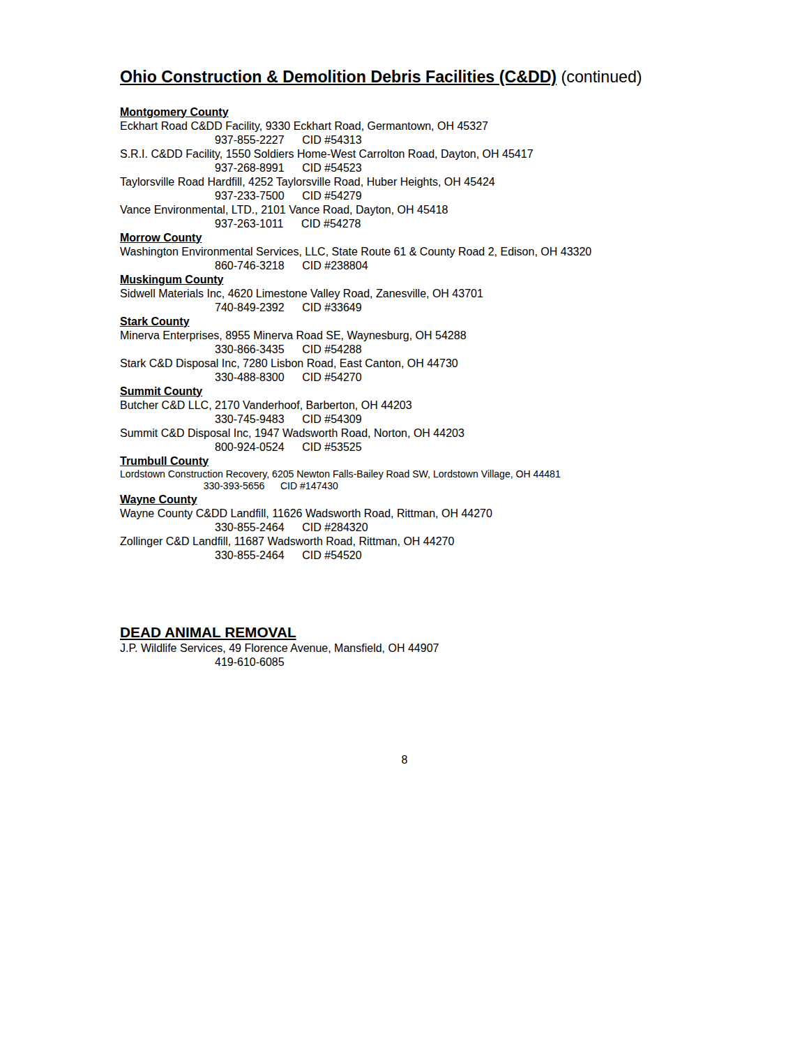Ohio Construction & Demolition Debris Facilities (C&DD) (continued)
Montgomery County
Eckhart Road C&DD Facility, 9330 Eckhart Road, Germantown, OH 45327 937-855-2227CID #54313
S.R.I. C&DD Facility, 1550 Soldiers Home-West Carrolton Road, Dayton, OH 45417 937-268-8991CID #54523
Taylorsville Road Hardfill, 4252 Taylorsville Road, Huber Heights, OH 45424 937-233-7500CID #54279
Vance Environmental, LTD., 2101 Vance Road, Dayton, OH 45418 937-263-1011CID #54278
Morrow County
Washington Environmental Services, LLC, State Route 61 & County Road 2, Edison, OH 43320 860-746-3218CID #238804
Muskingum County
Sidwell Materials Inc, 4620 Limestone Valley Road, Zanesville, OH 43701 740-849-2392CID #33649
Stark County
Minerva Enterprises, 8955 Minerva Road SE, Waynesburg, OH 54288 330-866-3435CID #54288
Stark C&D Disposal Inc, 7280 Lisbon Road, East Canton, OH 44730 330-488-8300CID #54270
Summit County
Butcher C&D LLC, 2170 Vanderhoof, Barberton, OH 44203 330-745-9483CID #54309
Summit C&D Disposal Inc, 1947 Wadsworth Road, Norton, OH 44203 800-924-0524CID #53525
Trumbull County
Lordstown Construction Recovery, 6205 Newton Falls-Bailey Road SW, Lordstown Village, OH 44481 330-393-5656CID #147430
Wayne County
Wayne County C&DD Landfill, 11626 Wadsworth Road, Rittman, OH 44270 330-855-2464CID #284320
Zollinger C&D Landfill, 11687 Wadsworth Road, Rittman, OH 44270 330-855-2464CID #54520
DEAD ANIMAL REMOVAL
J.P. Wildlife Services, 49 Florence Avenue, Mansfield, OH 44907 419-610-6085
8